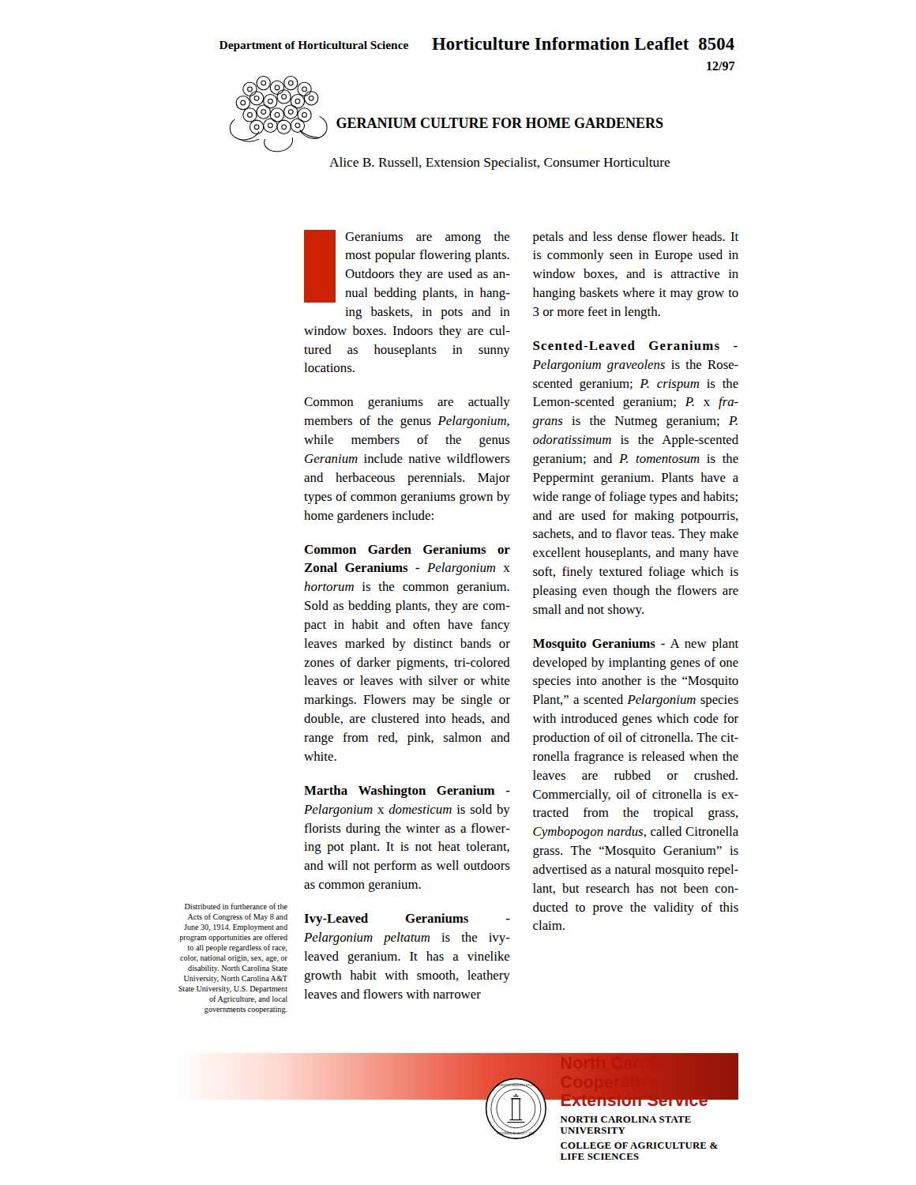Department of Horticultural Science
Horticulture Information Leaflet 8504
12/97
GERANIUM CULTURE FOR HOME GARDENERS
Alice B. Russell, Extension Specialist, Consumer Horticulture
Distributed in furtherance of the Acts of Congress of May 8 and June 30, 1914. Employment and program opportunities are offered to all people regardless of race, color, national origin, sex, age, or disability. North Carolina State University, North Carolina A&T State University, U.S. Department of Agriculture, and local governments cooperating.
Geraniums are among the most popular flowering plants. Outdoors they are used as annual bedding plants, in hanging baskets, in pots and in window boxes. Indoors they are cultured as houseplants in sunny locations.
Common geraniums are actually members of the genus Pelargonium, while members of the genus Geranium include native wildflowers and herbaceous perennials. Major types of common geraniums grown by home gardeners include:
Common Garden Geraniums or Zonal Geraniums - Pelargonium x hortorum is the common geranium. Sold as bedding plants, they are compact in habit and often have fancy leaves marked by distinct bands or zones of darker pigments, tri-colored leaves or leaves with silver or white markings. Flowers may be single or double, are clustered into heads, and range from red, pink, salmon and white.
Martha Washington Geranium - Pelargonium x domesticum is sold by florists during the winter as a flowering pot plant. It is not heat tolerant, and will not perform as well outdoors as common geranium.
Ivy-Leaved Geraniums - Pelargonium peltatum is the ivy-leaved geranium. It has a vinelike growth habit with smooth, leathery leaves and flowers with narrower
petals and less dense flower heads. It is commonly seen in Europe used in window boxes, and is attractive in hanging baskets where it may grow to 3 or more feet in length.
Scented-Leaved Geraniums - Pelargonium graveolens is the Rose-scented geranium; P. crispum is the Lemon-scented geranium; P. x fragrans is the Nutmeg geranium; P. odoratissimum is the Apple-scented geranium; and P. tomentosum is the Peppermint geranium. Plants have a wide range of foliage types and habits; and are used for making potpourris, sachets, and to flavor teas. They make excellent houseplants, and many have soft, finely textured foliage which is pleasing even though the flowers are small and not showy.
Mosquito Geraniums - A new plant developed by implanting genes of one species into another is the “Mosquito Plant,” a scented Pelargonium species with introduced genes which code for production of oil of citronella. The citronella fragrance is released when the leaves are rubbed or crushed. Commercially, oil of citronella is extracted from the tropical grass, Cymbopogon nardus, called Citronella grass. The “Mosquito Geranium” is advertised as a natural mosquito repellant, but research has not been conducted to prove the validity of this claim.
NORTH CAROLINA STATE FOUNDED MARCH 7, 1887
North Carolina
Cooperative Extension Service
NORTH CAROLINA STATE UNIVERSITY
COLLEGE OF AGRICULTURE & LIFE SCIENCES